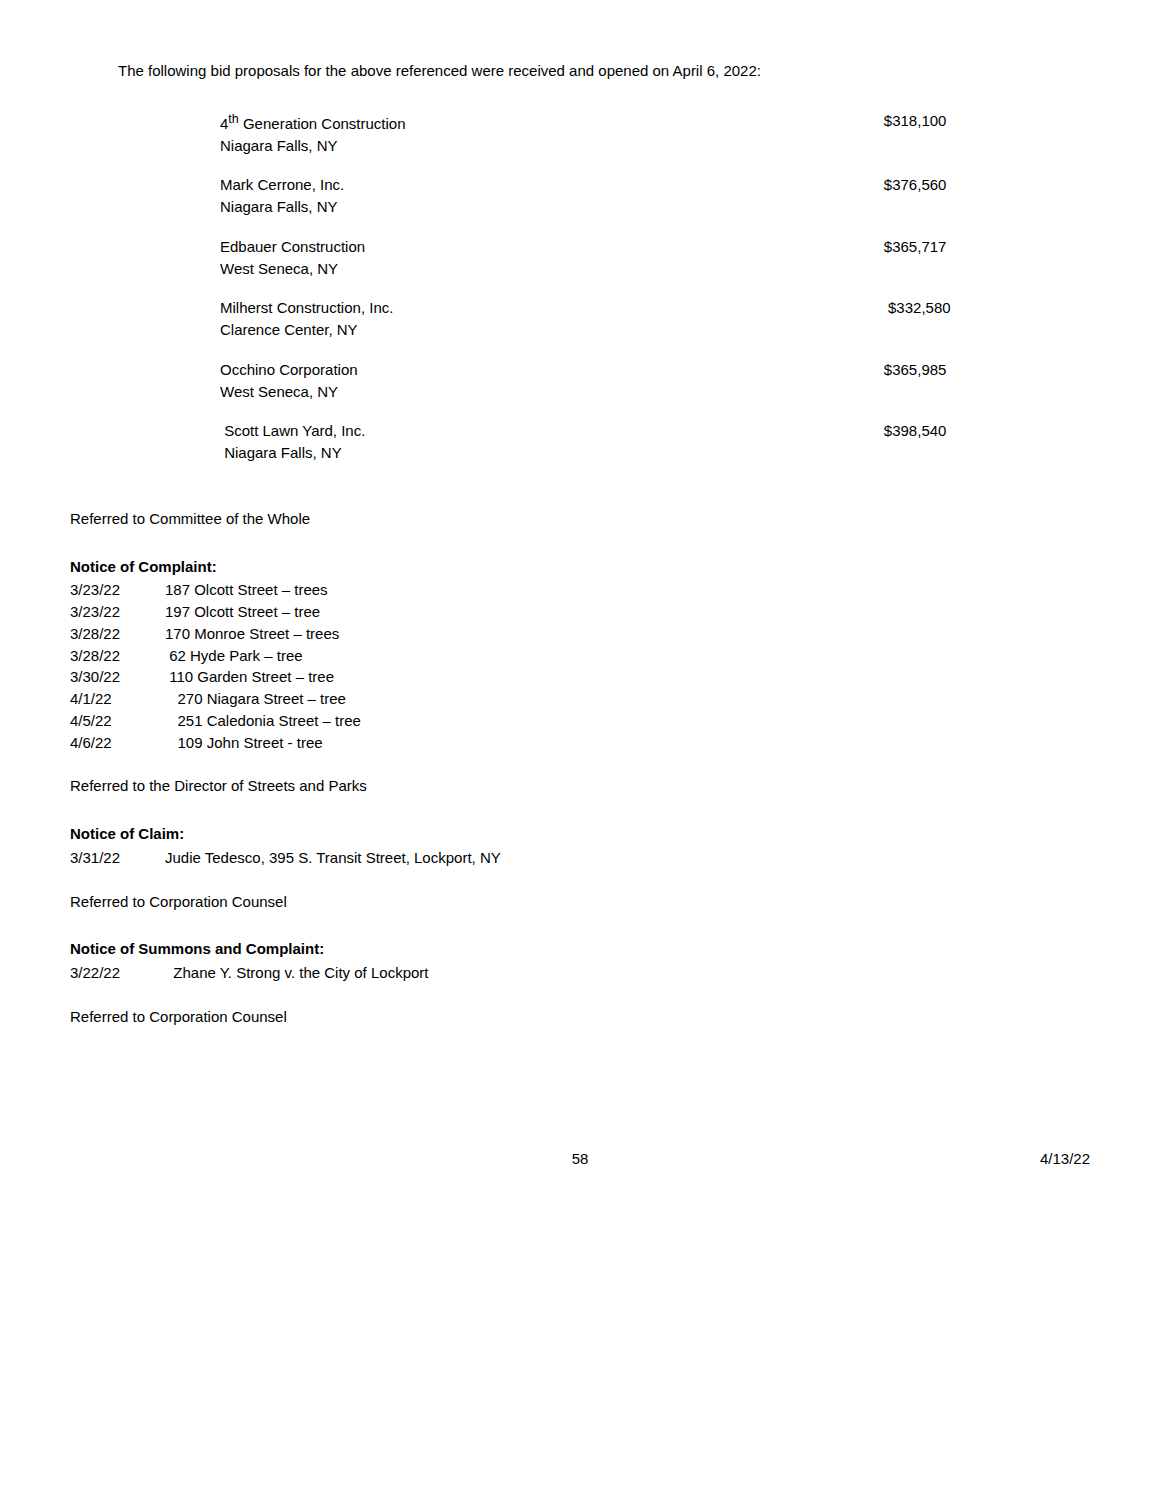The following bid proposals for the above referenced were received and opened on April 6, 2022:
| 4 th Generation Construction Niagara Falls, NY | $318,100 |
| Mark Cerrone, Inc. Niagara Falls, NY | $376,560 |
| Edbauer Construction West Seneca, NY | $365,717 |
| Milherst Construction, Inc. Clarence Center, NY | $332,580 |
| Occhino Corporation West Seneca, NY | $365,985 |
| Scott Lawn Yard, Inc. Niagara Falls, NY | $398,540 |
Referred to Committee of the Whole
Notice of Complaint:
| 3/23/22 | 187 Olcott Street – trees |
| 3/23/22 | 197 Olcott Street – tree |
| 3/28/22 | 170 Monroe Street – trees |
| 3/28/22 | 62 Hyde Park – tree |
| 3/30/22 | 110 Garden Street – tree |
| 4/1/22 | 270 Niagara Street – tree |
| 4/5/22 | 251 Caledonia Street – tree |
| 4/6/22 | 109 John Street - tree |
Referred to the Director of Streets and Parks
Notice of Claim:
3/31/22 Judie Tedesco, 395 S. Transit Street, Lockport, NY
Referred to Corporation Counsel
Notice of Summons and Complaint:
3/22/22 Zhane Y. Strong v. the City of Lockport
Referred to Corporation Counsel
58
4/13/22